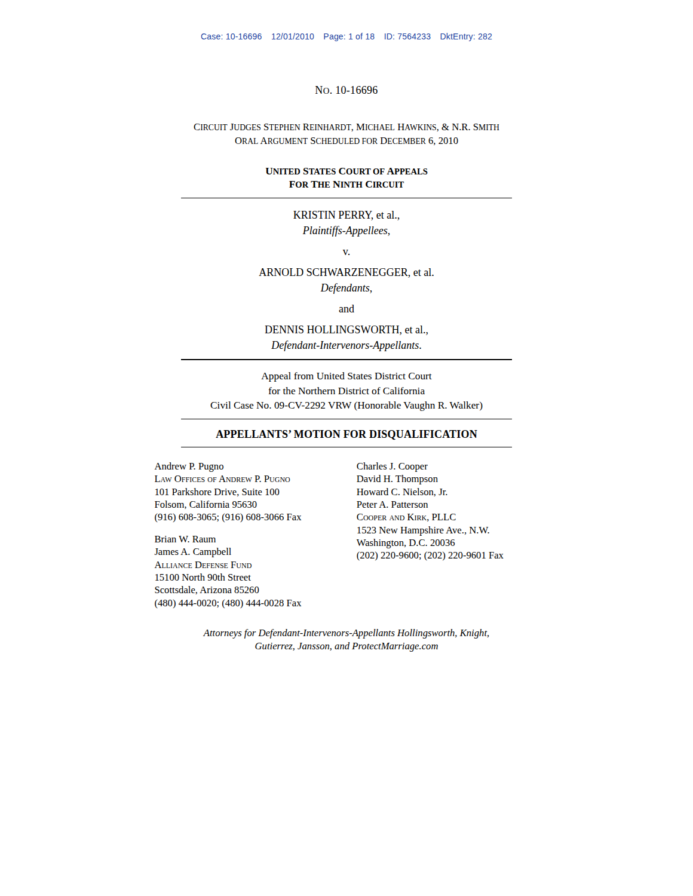Case: 10-1669612/01/2010 Page: 1 of 18 ID: 7564233 DktEntry: 282
NO. 10-16696
CIRCUIT JUDGES STEPHEN REINHARDT, MICHAEL HAWKINS, & N.R. SMITH
ORAL ARGUMENT SCHEDULED FOR DECEMBER 6, 2010
UNITED STATES COURT OF APPEALS
FOR THE NINTH CIRCUIT
KRISTIN PERRY, et al.,
Plaintiffs-Appellees,
v.
ARNOLD SCHWARZENEGGER, et al.
Defendants,
and
DENNIS HOLLINGSWORTH, et al.,
Defendant-Intervenors-Appellants.
Appeal from United States District Court
for the Northern District of California
Civil Case No. 09-CV-2292 VRW (Honorable Vaughn R. Walker)
APPELLANTS’ MOTION FOR DISQUALIFICATION
Andrew P. Pugno
Law Offices of Andrew P. Pugno
101 Parkshore Drive, Suite 100
Folsom, California 95630
(916) 608-3065; (916) 608-3066 Fax
Brian W. Raum
James A. Campbell
Alliance Defense Fund
15100 North 90th Street
Scottsdale, Arizona 85260
(480) 444-0020; (480) 444-0028 Fax
Charles J. Cooper
David H. Thompson
Howard C. Nielson, Jr.
Peter A. Patterson
Cooper and Kirk, PLLC
1523 New Hampshire Ave., N.W.
Washington, D.C. 20036
(202) 220-9600; (202) 220-9601 Fax
Attorneys for Defendant-Intervenors-Appellants Hollingsworth, Knight,
Gutierrez, Jansson, and ProtectMarriage.com